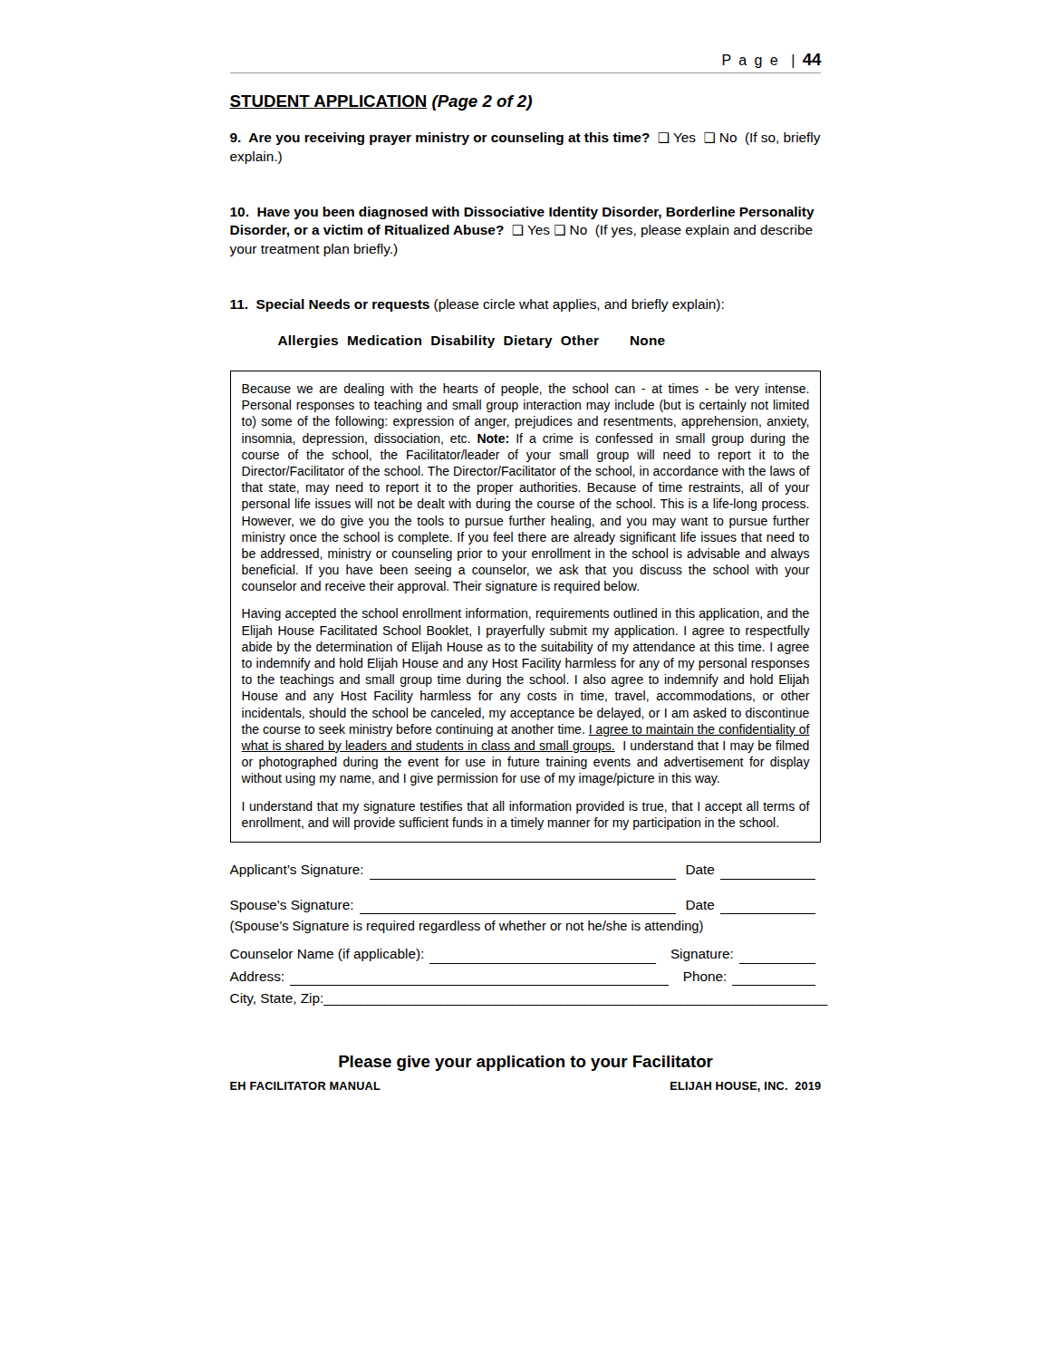P a g e | 44
STUDENT APPLICATION (Page 2 of 2)
9. Are you receiving prayer ministry or counseling at this time? ❑ Yes ❑ No (If so, briefly explain.)
10. Have you been diagnosed with Dissociative Identity Disorder, Borderline Personality Disorder, or a victim of Ritualized Abuse? ❑ Yes ❑ No (If yes, please explain and describe your treatment plan briefly.)
11. Special Needs or requests (please circle what applies, and briefly explain):
Allergies Medication Disability Dietary Other None
Because we are dealing with the hearts of people, the school can - at times - be very intense. Personal responses to teaching and small group interaction may include (but is certainly not limited to) some of the following: expression of anger, prejudices and resentments, apprehension, anxiety, insomnia, depression, dissociation, etc. Note: If a crime is confessed in small group during the course of the school, the Facilitator/leader of your small group will need to report it to the Director/Facilitator of the school. The Director/Facilitator of the school, in accordance with the laws of that state, may need to report it to the proper authorities. Because of time restraints, all of your personal life issues will not be dealt with during the course of the school. This is a life-long process. However, we do give you the tools to pursue further healing, and you may want to pursue further ministry once the school is complete. If you feel there are already significant life issues that need to be addressed, ministry or counseling prior to your enrollment in the school is advisable and always beneficial. If you have been seeing a counselor, we ask that you discuss the school with your counselor and receive their approval. Their signature is required below.
Having accepted the school enrollment information, requirements outlined in this application, and the Elijah House Facilitated School Booklet, I prayerfully submit my application. I agree to respectfully abide by the determination of Elijah House as to the suitability of my attendance at this time. I agree to indemnify and hold Elijah House and any Host Facility harmless for any of my personal responses to the teachings and small group time during the school. I also agree to indemnify and hold Elijah House and any Host Facility harmless for any costs in time, travel, accommodations, or other incidentals, should the school be canceled, my acceptance be delayed, or I am asked to discontinue the course to seek ministry before continuing at another time. I agree to maintain the confidentiality of what is shared by leaders and students in class and small groups. I understand that I may be filmed or photographed during the event for use in future training events and advertisement for display without using my name, and I give permission for use of my image/picture in this way.
I understand that my signature testifies that all information provided is true, that I accept all terms of enrollment, and will provide sufficient funds in a timely manner for my participation in the school.
Applicant’s Signature: Date
Spouse’s Signature: Date
(Spouse’s Signature is required regardless of whether or not he/she is attending)
Counselor Name (if applicable): Signature:
Address: Phone:
City, State, Zip:_______________________________________________________________
Please give your application to your Facilitator
EH FACILITATOR MANUAL ELIJAH HOUSE, INC. 2019